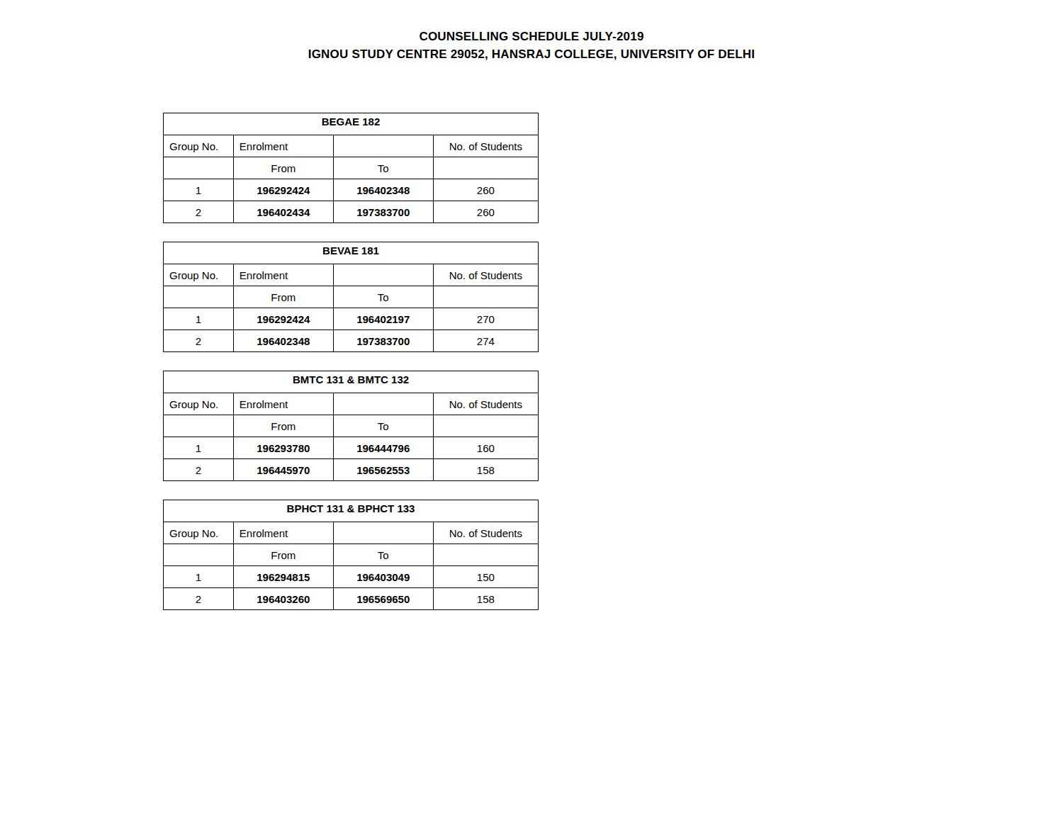COUNSELLING SCHEDULE JULY-2019
IGNOU STUDY CENTRE 29052, HANSRAJ COLLEGE, UNIVERSITY OF DELHI
BEGAE 182
| Group No. | Enrolment | | No. of Students |
| | From | To | |
| 1 | 196292424 | 196402348 | 260 |
| 2 | 196402434 | 197383700 | 260 |
BEVAE 181
| Group No. | Enrolment | | No. of Students |
| | From | To | |
| 1 | 196292424 | 196402197 | 270 |
| 2 | 196402348 | 197383700 | 274 |
BMTC 131 & BMTC 132
| Group No. | Enrolment | | No. of Students |
| | From | To | |
| 1 | 196293780 | 196444796 | 160 |
| 2 | 196445970 | 196562553 | 158 |
BPHCT 131 & BPHCT 133
| Group No. | Enrolment | | No. of Students |
| | From | To | |
| 1 | 196294815 | 196403049 | 150 |
| 2 | 196403260 | 196569650 | 158 |